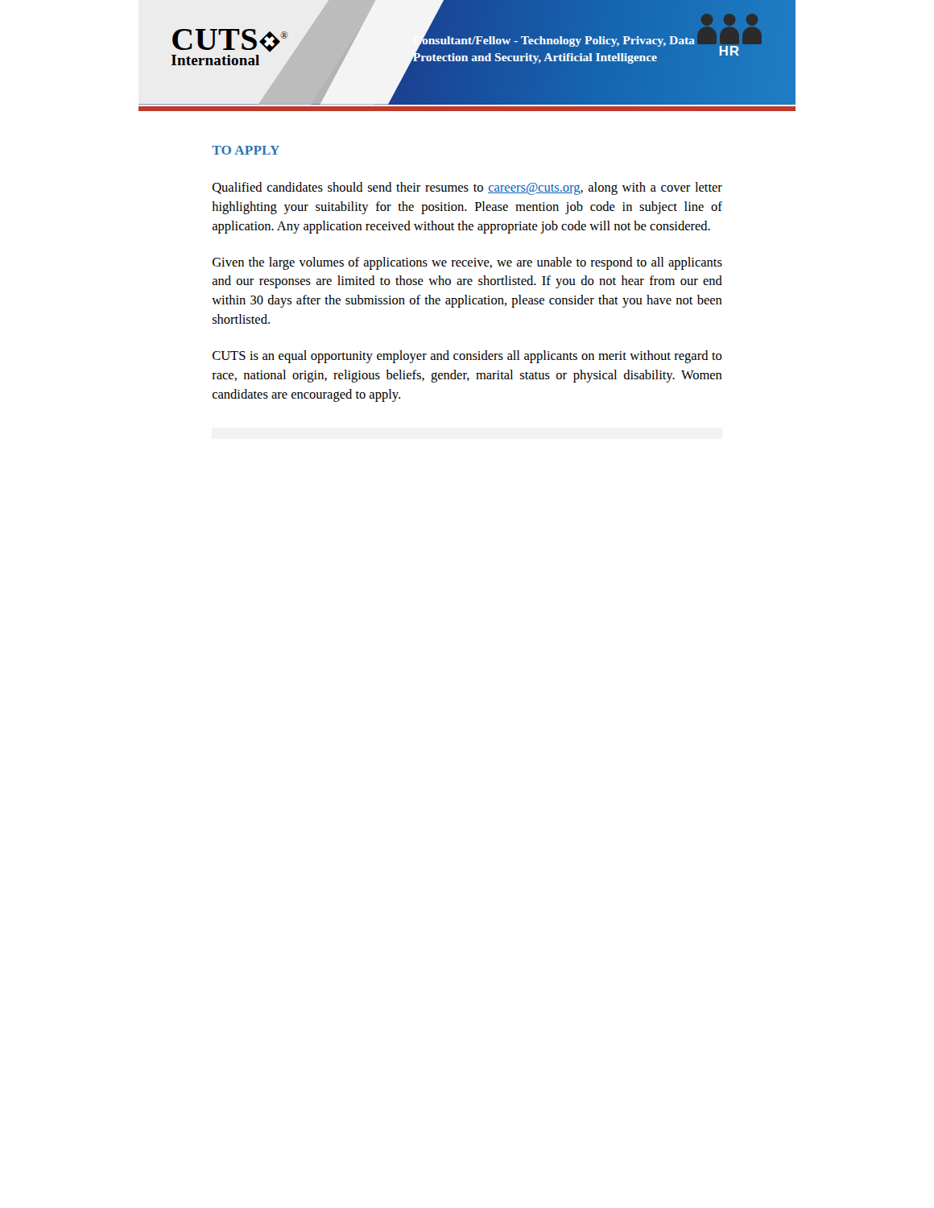CUTS✖®
International
Consultant/Fellow - Technology Policy, Privacy, Data Protection and Security, Artificial Intelligence
HR
TO APPLY
Qualified candidates should send their resumes to careers@cuts.org, along with a cover letter highlighting your suitability for the position. Please mention job code in subject line of application. Any application received without the appropriate job code will not be considered.
Given the large volumes of applications we receive, we are unable to respond to all applicants and our responses are limited to those who are shortlisted. If you do not hear from our end within 30 days after the submission of the application, please consider that you have not been shortlisted.
CUTS is an equal opportunity employer and considers all applicants on merit without regard to race, national origin, religious beliefs, gender, marital status or physical disability. Women candidates are encouraged to apply.